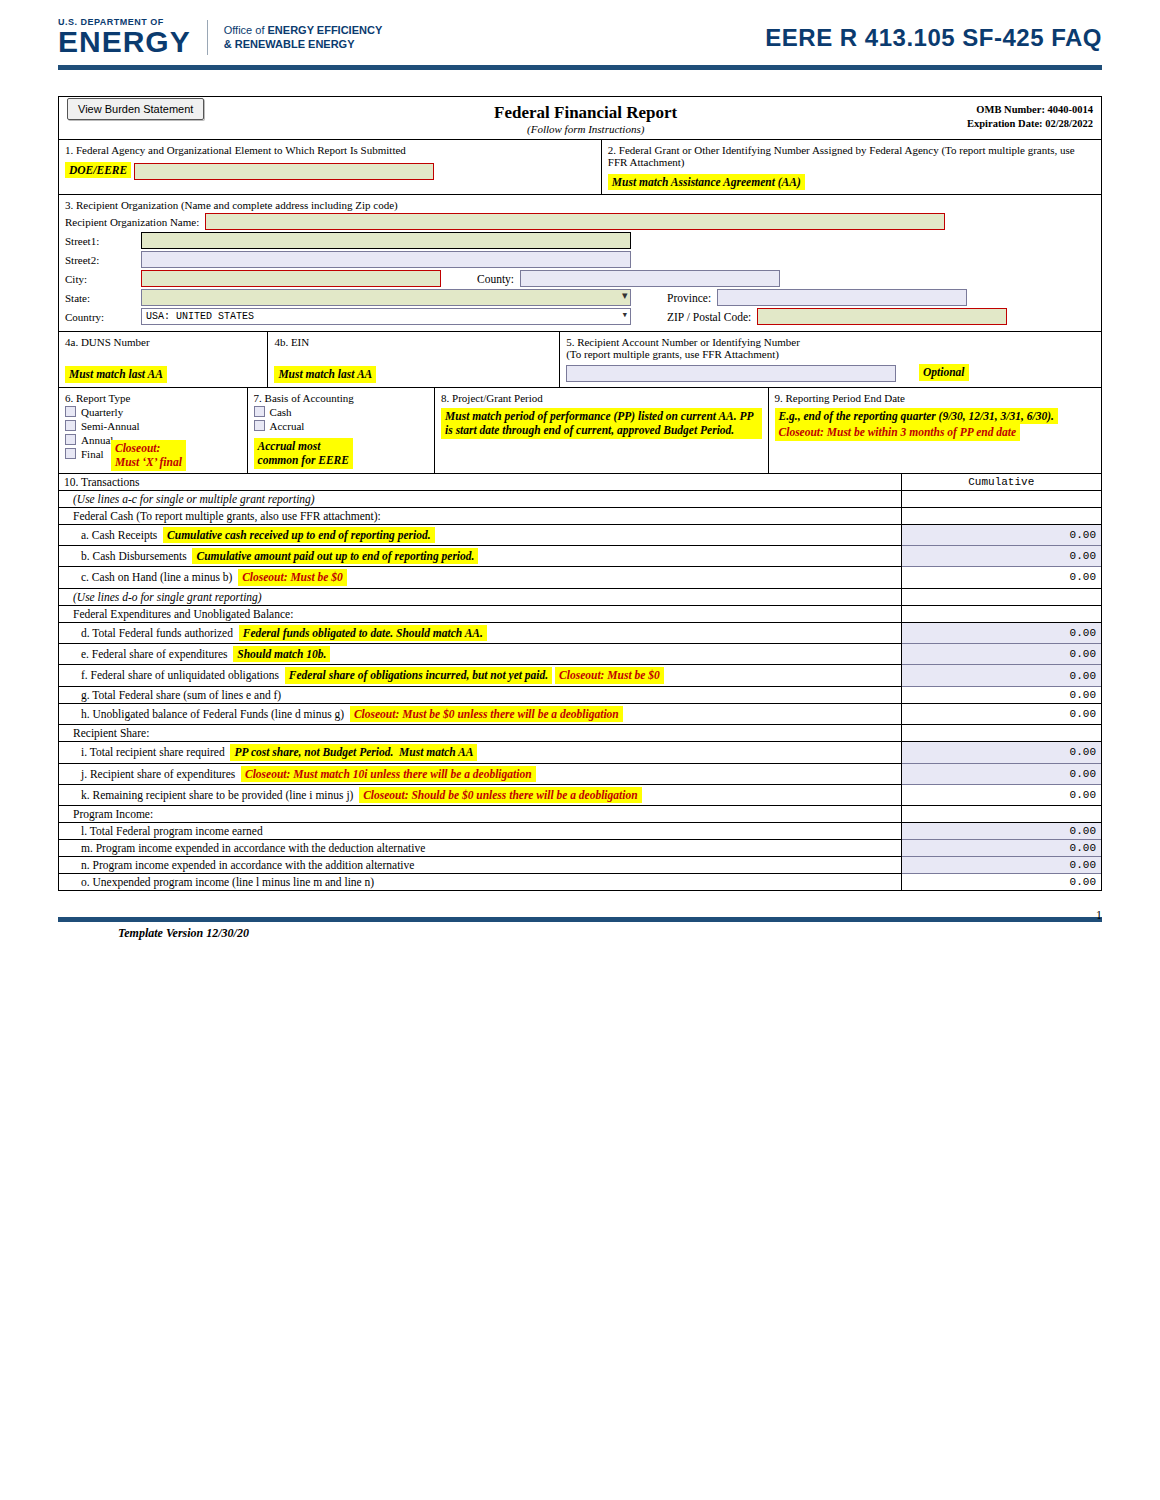U.S. DEPARTMENT OF
ENERGY
Office of ENERGY EFFICIENCY
& RENEWABLE ENERGY
EERE R 413.105 SF-425 FAQ
View Burden Statement
Federal Financial Report
(Follow form Instructions)
OMB Number: 4040-0014
Expiration Date: 02/28/2022
1. Federal Agency and Organizational Element to Which Report Is Submitted
DOE/EERE
2. Federal Grant or Other Identifying Number Assigned by Federal Agency (To report multiple grants, use FFR Attachment)
Must match Assistance Agreement (AA)
3. Recipient Organization (Name and complete address including Zip code)
Recipient Organization Name:
Street1:
Street2:
City: County:
State: Province:
Country: USA: UNITED STATES ZIP / Postal Code:
4a. DUNS Number
Must match last AA
4b. EIN
Must match last AA
5. Recipient Account Number or Identifying Number
(To report multiple grants, use FFR Attachment)
Optional
6. Report Type
Quarterly
Semi-Annual
Annual
Final
Closeout:
Must ‘X’ final
7. Basis of Accounting
Cash
Accrual
Accrual most
common for EERE
8. Project/Grant Period
Must match period of performance (PP) listed on current AA. PP is start date through end of current, approved Budget Period.
9. Reporting Period End Date
E.g., end of the reporting quarter (9/30, 12/31, 3/31, 6/30).
Closeout: Must be within 3 months of PP end date
| 10. Transactions | Cumulative |
| (Use lines a-c for single or multiple grant reporting) | |
| Federal Cash (To report multiple grants, also use FFR attachment): | |
| a. Cash Receipts Cumulative cash received up to end of reporting period. | 0.00 |
| b. Cash Disbursements Cumulative amount paid out up to end of reporting period. | 0.00 |
| c. Cash on Hand (line a minus b) Closeout: Must be $0 | 0.00 |
| (Use lines d-o for single grant reporting) | |
| Federal Expenditures and Unobligated Balance: | |
| d. Total Federal funds authorized Federal funds obligated to date. Should match AA. | 0.00 |
| e. Federal share of expenditures Should match 10b. | 0.00 |
| f. Federal share of unliquidated obligations Federal share of obligations incurred, but not yet paid. Closeout: Must be $0 | 0.00 |
| g. Total Federal share (sum of lines e and f) | 0.00 |
| h. Unobligated balance of Federal Funds (line d minus g) Closeout: Must be $0 unless there will be a deobligation | 0.00 |
| Recipient Share: | |
| i. Total recipient share required PP cost share, not Budget Period. Must match AA | 0.00 |
| j. Recipient share of expenditures Closeout: Must match 10i unless there will be a deobligation | 0.00 |
| k. Remaining recipient share to be provided (line i minus j) Closeout: Should be $0 unless there will be a deobligation | 0.00 |
| Program Income: | |
| l. Total Federal program income earned | 0.00 |
| m. Program income expended in accordance with the deduction alternative | 0.00 |
| n. Program income expended in accordance with the addition alternative | 0.00 |
| o. Unexpended program income (line l minus line m and line n) | 0.00 |
1
Template Version 12/30/20